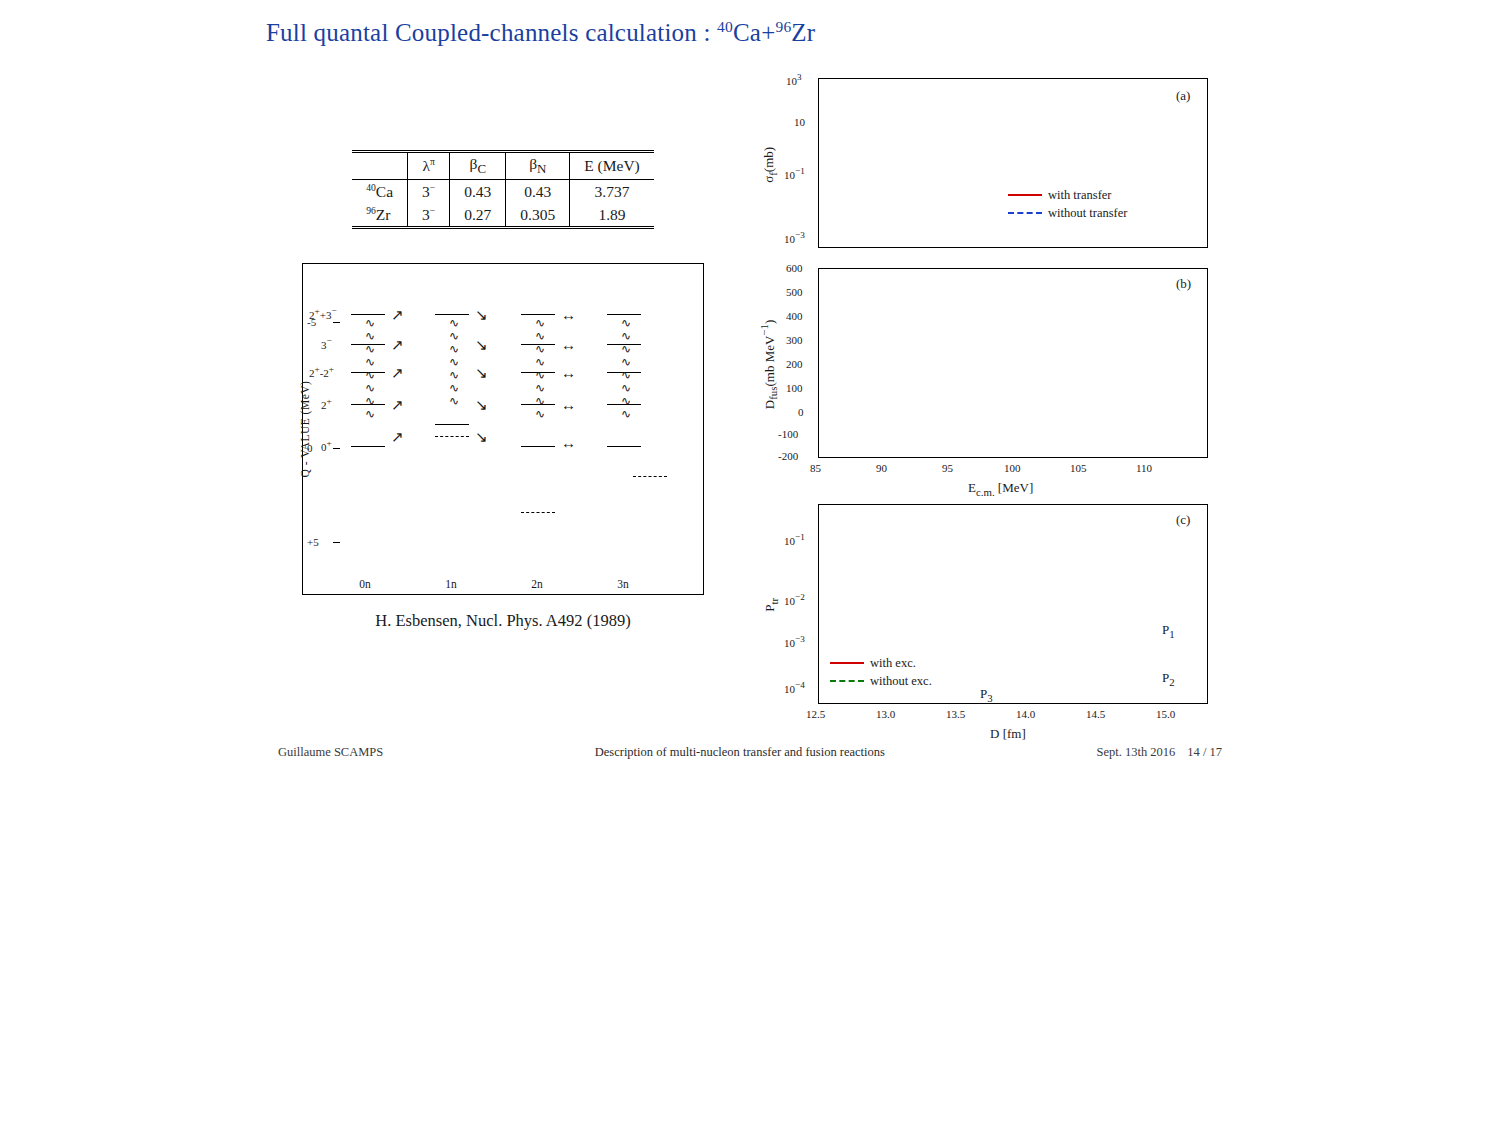Full quantal Coupled-channels calculation : 40Ca+96Zr
| | λ π | β C | β N | E (MeV) |
| 40 Ca | 3 − | 0.43 | 0.43 | 3.737 |
| 96 Zr | 3 − | 0.27 | 0.305 | 1.89 |
Q - VALUE (MeV)
-5
0
+5
0n
1n
2n
3n
0+
2+
2+-2+
3−
2++3−
∿∿∿∿∿∿∿∿
∿∿∿∿∿∿∿
∿∿∿∿∿∿∿∿
∿∿∿∿∿∿∿∿
↗
↗
↗
↗
↗
↘
↘
↘
↘
↘
↔
↔
↔
↔
↔
H. Esbensen, Nucl. Phys. A492 (1989)
(a)
σf(mb)
103
10
10−1
10−3
with transfer
without transfer
(b)
Dfus(mb MeV−1)
600
500
400
300
200
100
0
-100
-200
85
90
95
100
105
110
Ec.m. [MeV]
(c)
Ptr
10−1
10−2
10−3
10−4
12.5
13.0
13.5
14.0
14.5
15.0
D [fm]
with exc.
without exc.
P1
P2
P3
Guillaume SCAMPS
Description of multi-nucleon transfer and fusion reactions
Sept. 13th 2016 14 / 17